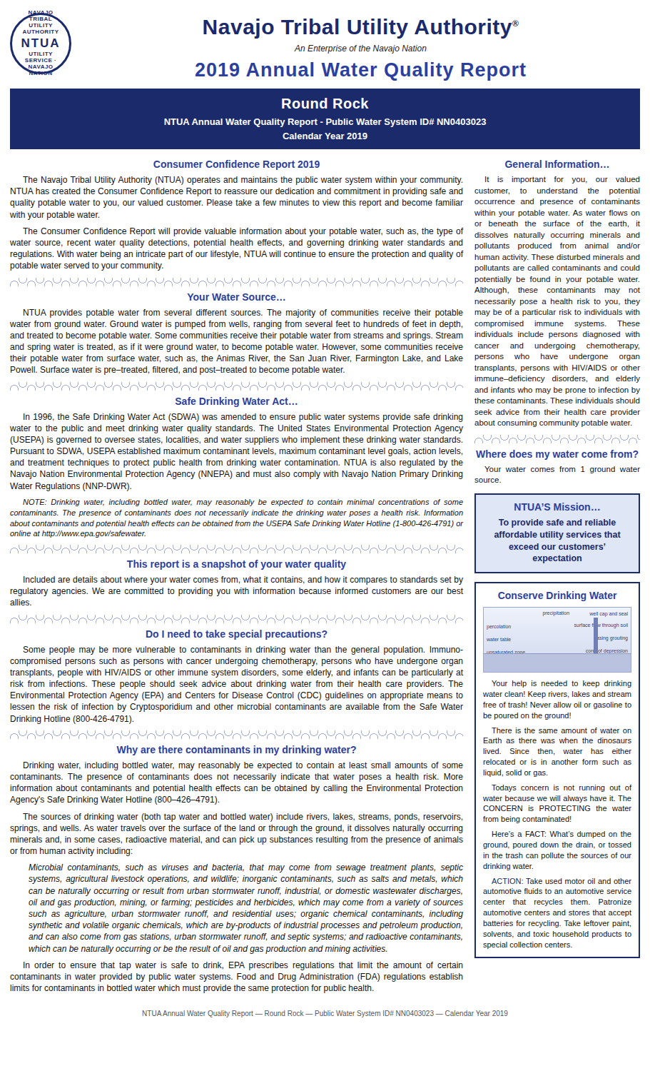NAVAJO TRIBAL UTILITY AUTHORITY NTUA UTILITY SERVICE · NAVAJO NATION
Navajo Tribal Utility Authority®
An Enterprise of the Navajo Nation
2019 Annual Water Quality Report
Round Rock
NTUA Annual Water Quality Report - Public Water System ID# NN0403023
Calendar Year 2019
Consumer Confidence Report 2019
The Navajo Tribal Utility Authority (NTUA) operates and maintains the public water system within your community. NTUA has created the Consumer Confidence Report to reassure our dedication and commitment in providing safe and quality potable water to you, our valued customer. Please take a few minutes to view this report and become familiar with your potable water.
The Consumer Confidence Report will provide valuable information about your potable water, such as, the type of water source, recent water quality detections, potential health effects, and governing drinking water standards and regulations. With water being an intricate part of our lifestyle, NTUA will continue to ensure the protection and quality of potable water served to your community.
Your Water Source…
NTUA provides potable water from several different sources. The majority of communities receive their potable water from ground water. Ground water is pumped from wells, ranging from several feet to hundreds of feet in depth, and treated to become potable water. Some communities receive their potable water from streams and springs. Stream and spring water is treated, as if it were ground water, to become potable water. However, some communities receive their potable water from surface water, such as, the Animas River, the San Juan River, Farmington Lake, and Lake Powell. Surface water is pre–treated, filtered, and post–treated to become potable water.
Safe Drinking Water Act…
In 1996, the Safe Drinking Water Act (SDWA) was amended to ensure public water systems provide safe drinking water to the public and meet drinking water quality standards. The United States Environmental Protection Agency (USEPA) is governed to oversee states, localities, and water suppliers who implement these drinking water standards. Pursuant to SDWA, USEPA established maximum contaminant levels, maximum contaminant level goals, action levels, and treatment techniques to protect public health from drinking water contamination. NTUA is also regulated by the Navajo Nation Environmental Protection Agency (NNEPA) and must also comply with Navajo Nation Primary Drinking Water Regulations (NNP-DWR).
NOTE: Drinking water, including bottled water, may reasonably be expected to contain minimal concentrations of some contaminants. The presence of contaminants does not necessarily indicate the drinking water poses a health risk. Information about contaminants and potential health effects can be obtained from the USEPA Safe Drinking Water Hotline (1-800-426-4791) or online at http://www.epa.gov/safewater.
This report is a snapshot of your water quality
Included are details about where your water comes from, what it contains, and how it compares to standards set by regulatory agencies. We are committed to providing you with information because informed customers are our best allies.
Do I need to take special precautions?
Some people may be more vulnerable to contaminants in drinking water than the general population. Immuno-compromised persons such as persons with cancer undergoing chemotherapy, persons who have undergone organ transplants, people with HIV/AIDS or other immune system disorders, some elderly, and infants can be particularly at risk from infections. These people should seek advice about drinking water from their health care providers. The Environmental Protection Agency (EPA) and Centers for Disease Control (CDC) guidelines on appropriate means to lessen the risk of infection by Cryptosporidium and other microbial contaminants are available from the Safe Water Drinking Hotline (800-426-4791).
Why are there contaminants in my drinking water?
Drinking water, including bottled water, may reasonably be expected to contain at least small amounts of some contaminants. The presence of contaminants does not necessarily indicate that water poses a health risk. More information about contaminants and potential health effects can be obtained by calling the Environmental Protection Agency's Safe Drinking Water Hotline (800–426–4791).
The sources of drinking water (both tap water and bottled water) include rivers, lakes, streams, ponds, reservoirs, springs, and wells. As water travels over the surface of the land or through the ground, it dissolves naturally occurring minerals and, in some cases, radioactive material, and can pick up substances resulting from the presence of animals or from human activity including:
Microbial contaminants, such as viruses and bacteria, that may come from sewage treatment plants, septic systems, agricultural livestock operations, and wildlife; inorganic contaminants, such as salts and metals, which can be naturally occurring or result from urban stormwater runoff, industrial, or domestic wastewater discharges, oil and gas production, mining, or farming; pesticides and herbicides, which may come from a variety of sources such as agriculture, urban stormwater runoff, and residential uses; organic chemical contaminants, including synthetic and volatile organic chemicals, which are by-products of industrial processes and petroleum production, and can also come from gas stations, urban stormwater runoff, and septic systems; and radioactive contaminants, which can be naturally occurring or be the result of oil and gas production and mining activities.
In order to ensure that tap water is safe to drink, EPA prescribes regulations that limit the amount of certain contaminants in water provided by public water systems. Food and Drug Administration (FDA) regulations establish limits for contaminants in bottled water which must provide the same protection for public health.
General Information…
It is important for you, our valued customer, to understand the potential occurrence and presence of contaminants within your potable water. As water flows on or beneath the surface of the earth, it dissolves naturally occurring minerals and pollutants produced from animal and/or human activity. These disturbed minerals and pollutants are called contaminants and could potentially be found in your potable water. Although, these contaminants may not necessarily pose a health risk to you, they may be of a particular risk to individuals with compromised immune systems. These individuals include persons diagnosed with cancer and undergoing chemotherapy, persons who have undergone organ transplants, persons with HIV/AIDS or other immune–deficiency disorders, and elderly and infants who may be prone to infection by these contaminants. These individuals should seek advice from their health care provider about consuming community potable water.
Where does my water come from?
Your water comes from 1 ground water source.
NTUA’S Mission…
To provide safe and reliable affordable utility services that exceed our customers’ expectation
Conserve Drinking Water
precipitation percolation water table unsaturated zone aquifer surface flow through soil casing grouting cone of depression well cap and seal
Your help is needed to keep drinking water clean! Keep rivers, lakes and stream free of trash! Never allow oil or gasoline to be poured on the ground!
There is the same amount of water on Earth as there was when the dinosaurs lived. Since then, water has either relocated or is in another form such as liquid, solid or gas.
Todays concern is not running out of water because we will always have it. The CONCERN is PROTECTING the water from being contaminated!
Here’s a FACT: What’s dumped on the ground, poured down the drain, or tossed in the trash can pollute the sources of our drinking water.
ACTION: Take used motor oil and other automotive fluids to an automotive service center that recycles them. Patronize automotive centers and stores that accept batteries for recycling. Take leftover paint, solvents, and toxic household products to special collection centers.
NTUA Annual Water Quality Report — Round Rock — Public Water System ID# NN0403023 — Calendar Year 2019